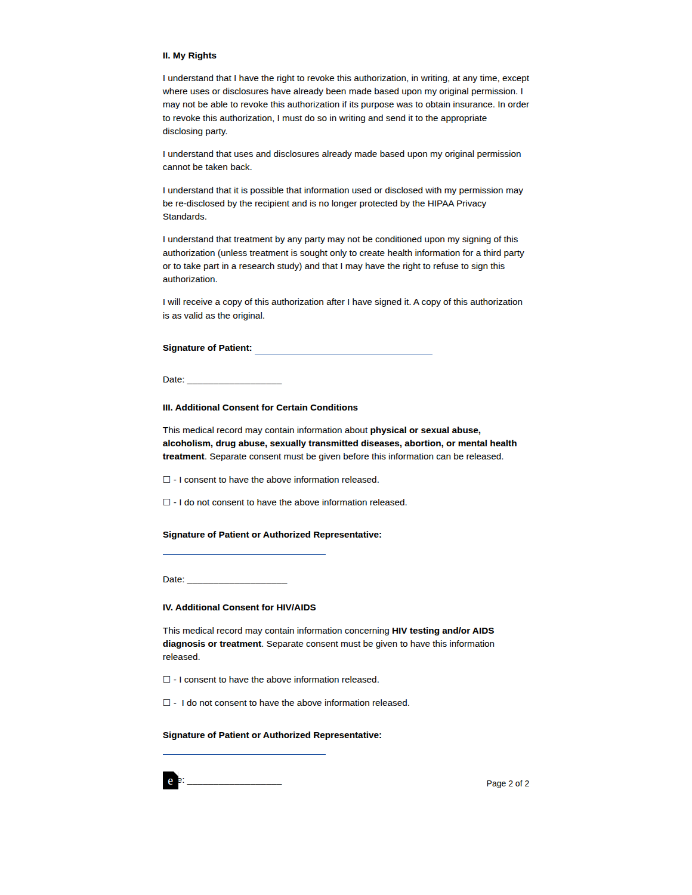II. My Rights
I understand that I have the right to revoke this authorization, in writing, at any time, except where uses or disclosures have already been made based upon my original permission. I may not be able to revoke this authorization if its purpose was to obtain insurance. In order to revoke this authorization, I must do so in writing and send it to the appropriate disclosing party.
I understand that uses and disclosures already made based upon my original permission cannot be taken back.
I understand that it is possible that information used or disclosed with my permission may be re-disclosed by the recipient and is no longer protected by the HIPAA Privacy Standards.
I understand that treatment by any party may not be conditioned upon my signing of this authorization (unless treatment is sought only to create health information for a third party or to take part in a research study) and that I may have the right to refuse to sign this authorization.
I will receive a copy of this authorization after I have signed it. A copy of this authorization is as valid as the original.
Signature of Patient:
Date: __________________
III. Additional Consent for Certain Conditions
This medical record may contain information about physical or sexual abuse, alcoholism, drug abuse, sexually transmitted diseases, abortion, or mental health treatment. Separate consent must be given before this information can be released.
☐ - I consent to have the above information released.
☐ - I do not consent to have the above information released.
Signature of Patient or Authorized Representative:
Date: ___________________
IV. Additional Consent for HIV/AIDS
This medical record may contain information concerning HIV testing and/or AIDS diagnosis or treatment. Separate consent must be given to have this information released.
☐ - I consent to have the above information released.
☐ - I do not consent to have the above information released.
Signature of Patient or Authorized Representative:
Date: __________________
e
Page 2 of 2